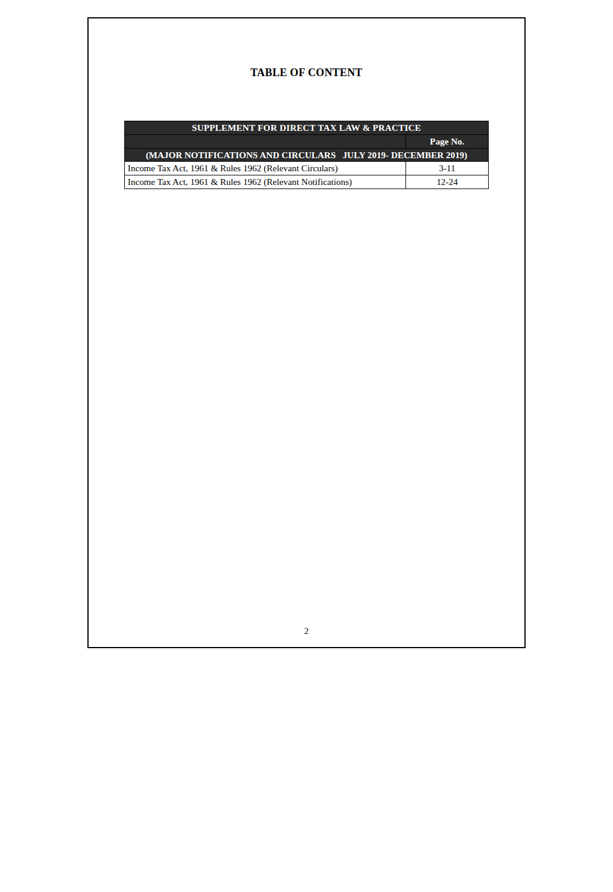TABLE OF CONTENT
| SUPPLEMENT FOR DIRECT TAX LAW & PRACTICE |
| | Page No. |
| (MAJOR NOTIFICATIONS AND CIRCULARS JULY 2019- DECEMBER 2019) |
| Income Tax Act, 1961 & Rules 1962 (Relevant Circulars) | 3-11 |
| Income Tax Act, 1961 & Rules 1962 (Relevant Notifications) | 12-24 |
2